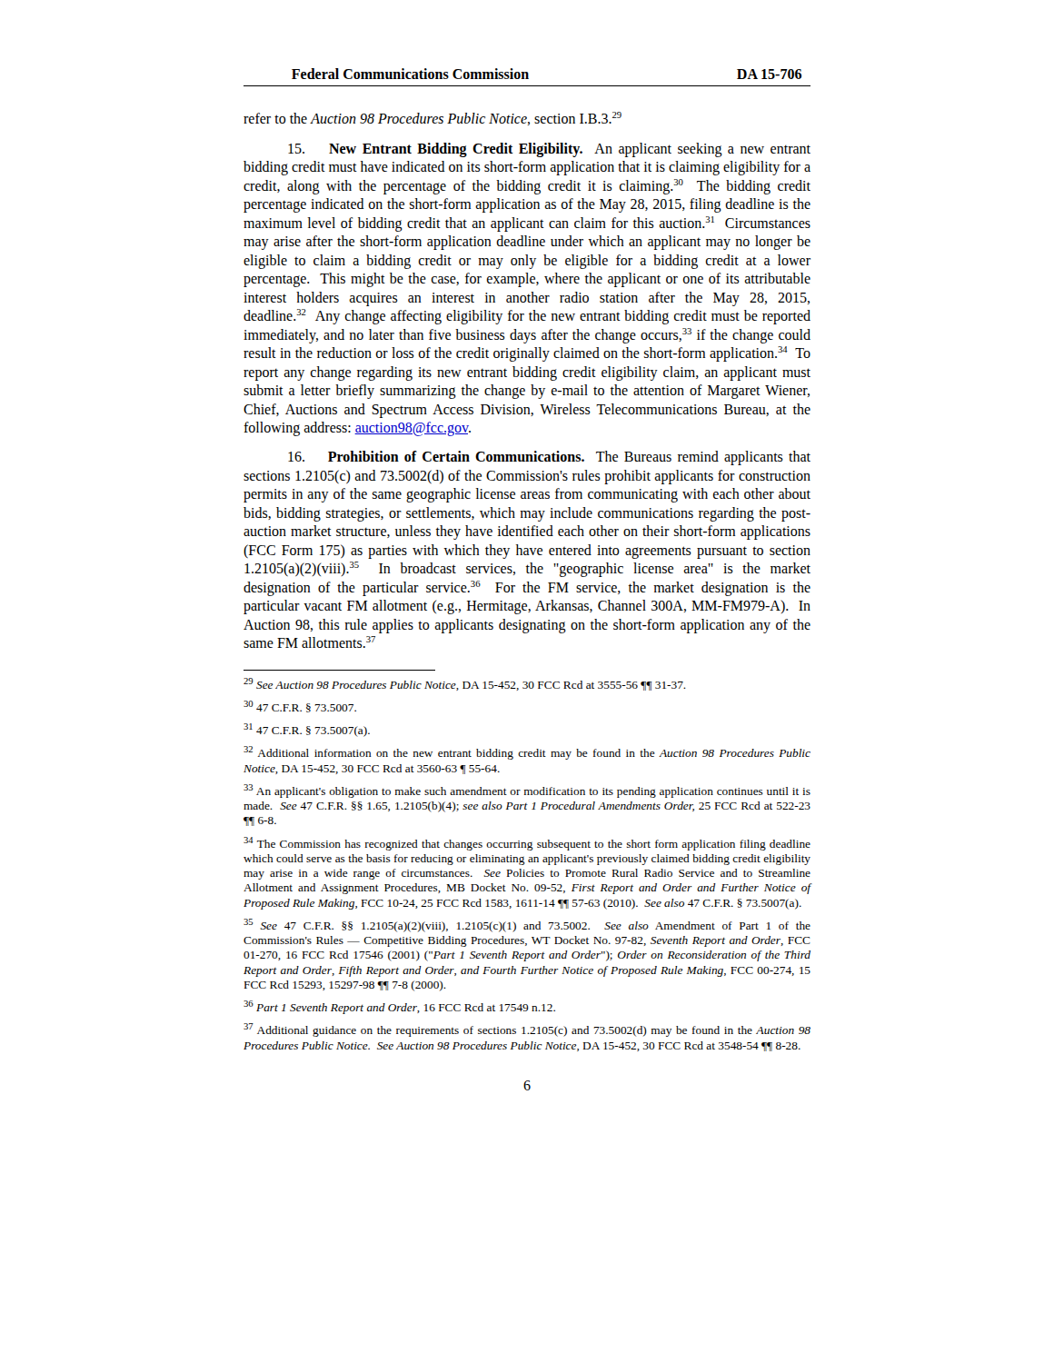Federal Communications Commission
DA 15-706
refer to the Auction 98 Procedures Public Notice, section I.B.3.29
15. New Entrant Bidding Credit Eligibility. An applicant seeking a new entrant bidding credit must have indicated on its short-form application that it is claiming eligibility for a credit, along with the percentage of the bidding credit it is claiming.30 The bidding credit percentage indicated on the short-form application as of the May 28, 2015, filing deadline is the maximum level of bidding credit that an applicant can claim for this auction.31 Circumstances may arise after the short-form application deadline under which an applicant may no longer be eligible to claim a bidding credit or may only be eligible for a bidding credit at a lower percentage. This might be the case, for example, where the applicant or one of its attributable interest holders acquires an interest in another radio station after the May 28, 2015, deadline.32 Any change affecting eligibility for the new entrant bidding credit must be reported immediately, and no later than five business days after the change occurs,33 if the change could result in the reduction or loss of the credit originally claimed on the short-form application.34 To report any change regarding its new entrant bidding credit eligibility claim, an applicant must submit a letter briefly summarizing the change by e-mail to the attention of Margaret Wiener, Chief, Auctions and Spectrum Access Division, Wireless Telecommunications Bureau, at the following address: auction98@fcc.gov.
16. Prohibition of Certain Communications. The Bureaus remind applicants that sections 1.2105(c) and 73.5002(d) of the Commission's rules prohibit applicants for construction permits in any of the same geographic license areas from communicating with each other about bids, bidding strategies, or settlements, which may include communications regarding the post-auction market structure, unless they have identified each other on their short-form applications (FCC Form 175) as parties with which they have entered into agreements pursuant to section 1.2105(a)(2)(viii).35 In broadcast services, the "geographic license area" is the market designation of the particular service.36 For the FM service, the market designation is the particular vacant FM allotment (e.g., Hermitage, Arkansas, Channel 300A, MM-FM979-A). In Auction 98, this rule applies to applicants designating on the short-form application any of the same FM allotments.37
29 See Auction 98 Procedures Public Notice, DA 15-452, 30 FCC Rcd at 3555-56 ¶¶ 31-37.
30 47 C.F.R. § 73.5007.
31 47 C.F.R. § 73.5007(a).
32 Additional information on the new entrant bidding credit may be found in the Auction 98 Procedures Public Notice, DA 15-452, 30 FCC Rcd at 3560-63 ¶ 55-64.
33 An applicant's obligation to make such amendment or modification to its pending application continues until it is made. See 47 C.F.R. §§ 1.65, 1.2105(b)(4); see also Part 1 Procedural Amendments Order, 25 FCC Rcd at 522-23 ¶¶ 6-8.
34 The Commission has recognized that changes occurring subsequent to the short form application filing deadline which could serve as the basis for reducing or eliminating an applicant's previously claimed bidding credit eligibility may arise in a wide range of circumstances. See Policies to Promote Rural Radio Service and to Streamline Allotment and Assignment Procedures, MB Docket No. 09-52, First Report and Order and Further Notice of Proposed Rule Making, FCC 10-24, 25 FCC Rcd 1583, 1611-14 ¶¶ 57-63 (2010). See also 47 C.F.R. § 73.5007(a).
35 See 47 C.F.R. §§ 1.2105(a)(2)(viii), 1.2105(c)(1) and 73.5002. See also Amendment of Part 1 of the Commission's Rules — Competitive Bidding Procedures, WT Docket No. 97-82, Seventh Report and Order, FCC 01-270, 16 FCC Rcd 17546 (2001) ("Part 1 Seventh Report and Order"); Order on Reconsideration of the Third Report and Order, Fifth Report and Order, and Fourth Further Notice of Proposed Rule Making, FCC 00-274, 15 FCC Rcd 15293, 15297-98 ¶¶ 7-8 (2000).
36 Part 1 Seventh Report and Order, 16 FCC Rcd at 17549 n.12.
37 Additional guidance on the requirements of sections 1.2105(c) and 73.5002(d) may be found in the Auction 98 Procedures Public Notice. See Auction 98 Procedures Public Notice, DA 15-452, 30 FCC Rcd at 3548-54 ¶¶ 8-28.
6